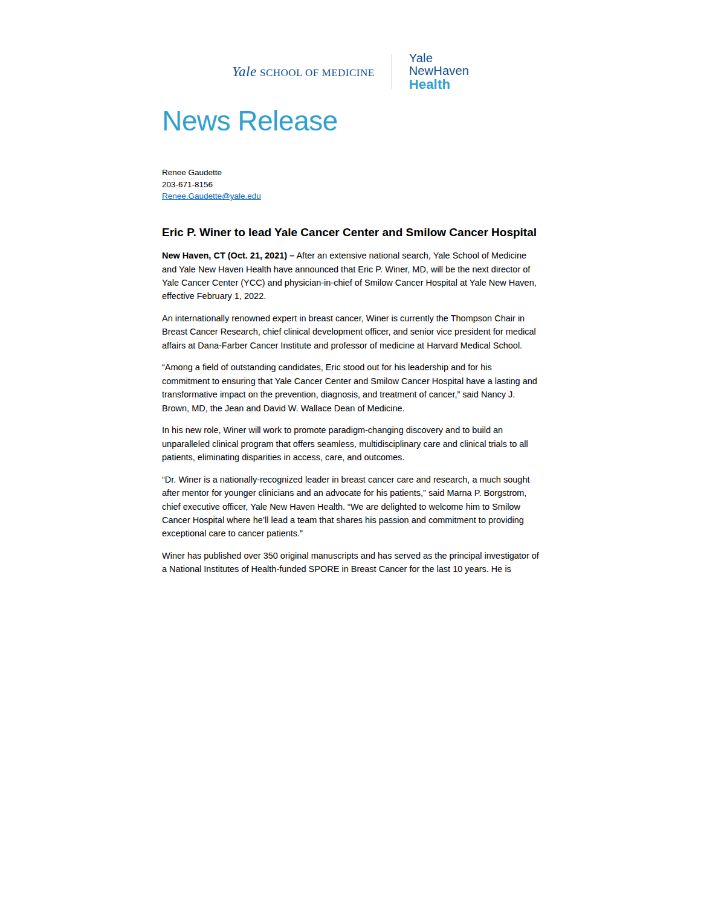Yale SCHOOL OF MEDICINE
Yale
NewHaven
Health
News Release
Renee Gaudette
203-671-8156
Renee.Gaudette@yale.edu
Eric P. Winer to lead Yale Cancer Center and Smilow Cancer Hospital
New Haven, CT (Oct. 21, 2021) – After an extensive national search, Yale School of Medicine and Yale New Haven Health have announced that Eric P. Winer, MD, will be the next director of Yale Cancer Center (YCC) and physician-in-chief of Smilow Cancer Hospital at Yale New Haven, effective February 1, 2022.
An internationally renowned expert in breast cancer, Winer is currently the Thompson Chair in Breast Cancer Research, chief clinical development officer, and senior vice president for medical affairs at Dana-Farber Cancer Institute and professor of medicine at Harvard Medical School.
“Among a field of outstanding candidates, Eric stood out for his leadership and for his commitment to ensuring that Yale Cancer Center and Smilow Cancer Hospital have a lasting and transformative impact on the prevention, diagnosis, and treatment of cancer,” said Nancy J. Brown, MD, the Jean and David W. Wallace Dean of Medicine.
In his new role, Winer will work to promote paradigm-changing discovery and to build an unparalleled clinical program that offers seamless, multidisciplinary care and clinical trials to all patients, eliminating disparities in access, care, and outcomes.
“Dr. Winer is a nationally-recognized leader in breast cancer care and research, a much sought after mentor for younger clinicians and an advocate for his patients,” said Marna P. Borgstrom, chief executive officer, Yale New Haven Health. “We are delighted to welcome him to Smilow Cancer Hospital where he’ll lead a team that shares his passion and commitment to providing exceptional care to cancer patients.”
Winer has published over 350 original manuscripts and has served as the principal investigator of a National Institutes of Health-funded SPORE in Breast Cancer for the last 10 years. He is